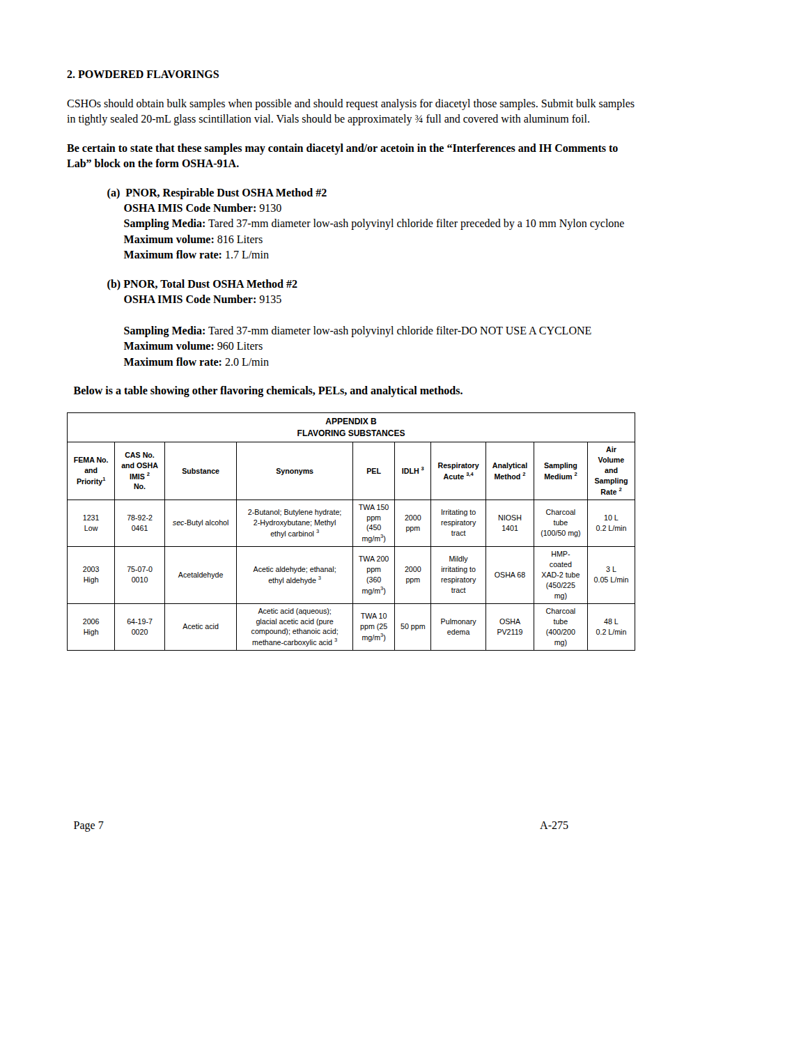2. POWDERED FLAVORINGS
CSHOs should obtain bulk samples when possible and should request analysis for diacetyl those samples. Submit bulk samples in tightly sealed 20-mL glass scintillation vial. Vials should be approximately ¾ full and covered with aluminum foil.
Be certain to state that these samples may contain diacetyl and/or acetoin in the “Interferences and IH Comments to Lab” block on the form OSHA-91A.
(a) PNOR, Respirable Dust OSHA Method #2
OSHA IMIS Code Number: 9130
Sampling Media: Tared 37-mm diameter low-ash polyvinyl chloride filter preceded by a 10 mm Nylon cyclone
Maximum volume: 816 Liters
Maximum flow rate: 1.7 L/min
(b) PNOR, Total Dust OSHA Method #2
OSHA IMIS Code Number: 9135
Sampling Media: Tared 37-mm diameter low-ash polyvinyl chloride filter-DO NOT USE A CYCLONE
Maximum volume: 960 Liters
Maximum flow rate: 2.0 L/min
Below is a table showing other flavoring chemicals, PELs, and analytical methods.
| APPENDIX B FLAVORING SUBSTANCES |
| FEMA No. and Priority 1 | CAS No. and OSHA IMIS 2 No. | Substance | Synonyms | PEL | IDLH 3 | Respiratory Acute 3,4 | Analytical Method 2 | Sampling Medium 2 | Air Volume and Sampling Rate 2 |
| 1231 Low | 78-92-2 0461 | sec -Butyl alcohol | 2-Butanol; Butylene hydrate; 2-Hydroxybutane; Methyl ethyl carbinol 3 | TWA 150 ppm (450 mg/m 3 ) | 2000 ppm | Irritating to respiratory tract | NIOSH 1401 | Charcoal tube (100/50 mg) | 10 L 0.2 L/min |
| 2003 High | 75-07-0 0010 | Acetaldehyde | Acetic aldehyde; ethanal; ethyl aldehyde 3 | TWA 200 ppm (360 mg/m 3 ) | 2000 ppm | Mildly irritating to respiratory tract | OSHA 68 | HMP- coated XAD-2 tube (450/225 mg) | 3 L 0.05 L/min |
| 2006 High | 64-19-7 0020 | Acetic acid | Acetic acid (aqueous); glacial acetic acid (pure compound); ethanoic acid; methane-carboxylic acid 3 | TWA 10 ppm (25 mg/m 3 ) | 50 ppm | Pulmonary edema | OSHA PV2119 | Charcoal tube (400/200 mg) | 48 L 0.2 L/min |
Page 7
A-275